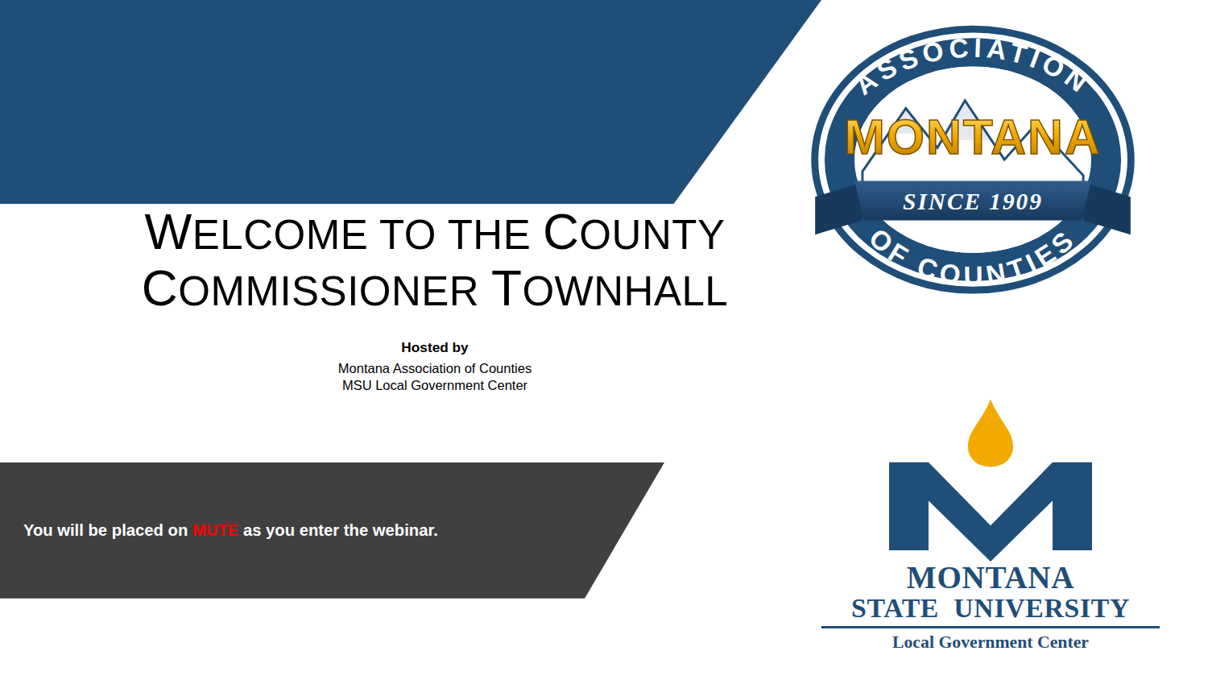ASSOCIATION OF COUNTIES MONTANA SINCE 1909
Welcome to the County
Commissioner Townhall
Hosted by
Montana Association of Counties
MSU Local Government Center
You will be placed on MUTE as you enter the webinar.
MONTANA
STATE UNIVERSITY
Local Government Center